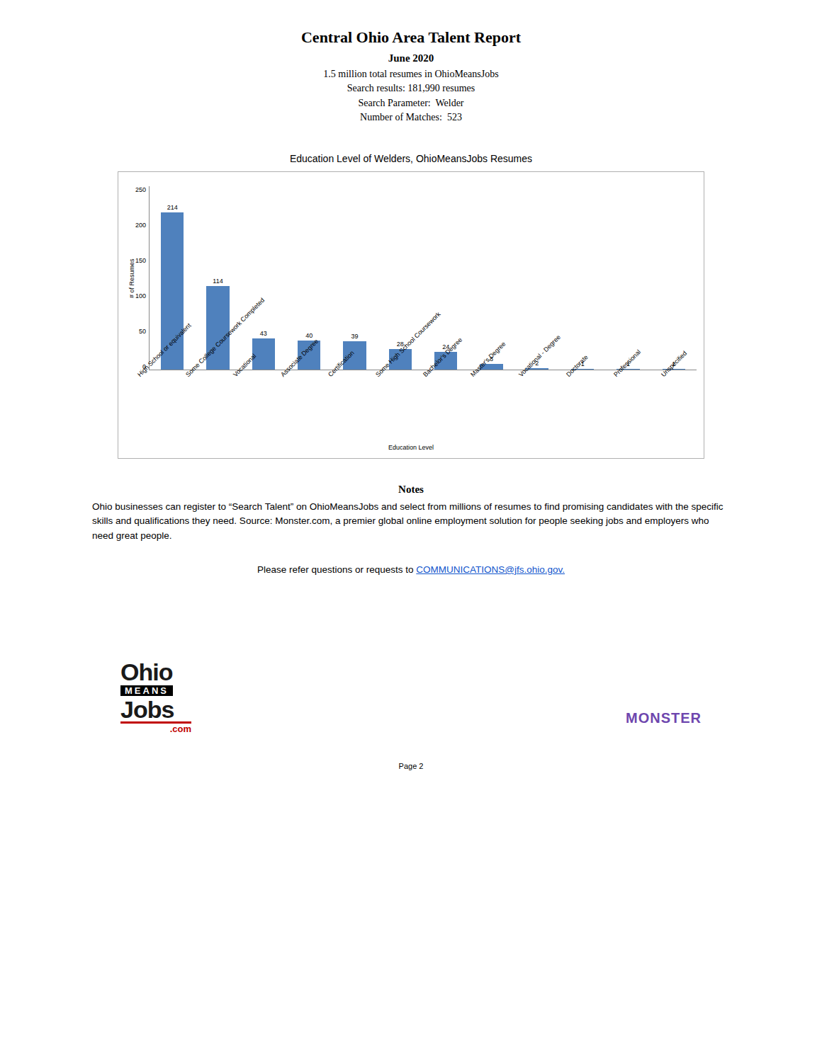Central Ohio Area Talent Report
June 2020
1.5 million total resumes in OhioMeansJobs
Search results: 181,990 resumes
Search Parameter: Welder
Number of Matches: 523
Education Level of Welders, OhioMeansJobs Resumes
# of Resumes
250
200
150
100
50
0
214
114
43
40
39
28
24
8
2
1
1
1
High School or equivalent
Some College Coursework Completed
Vocational
Associate Degree
Certification
Some High School Coursework
Bachelor's Degree
Master's Degree
Vocational - Degree
Doctorate
Professional
Unspecified
Education Level
Notes
Ohio businesses can register to “Search Talent” on OhioMeansJobs and select from millions of resumes to find promising candidates with the specific skills and qualifications they need. Source: Monster.com, a premier global online employment solution for people seeking jobs and employers who need great people.
Please refer questions or requests to COMMUNICATIONS@jfs.ohio.gov.
Ohio
MEANS
Jobs
.com
MONSTER
Page 2